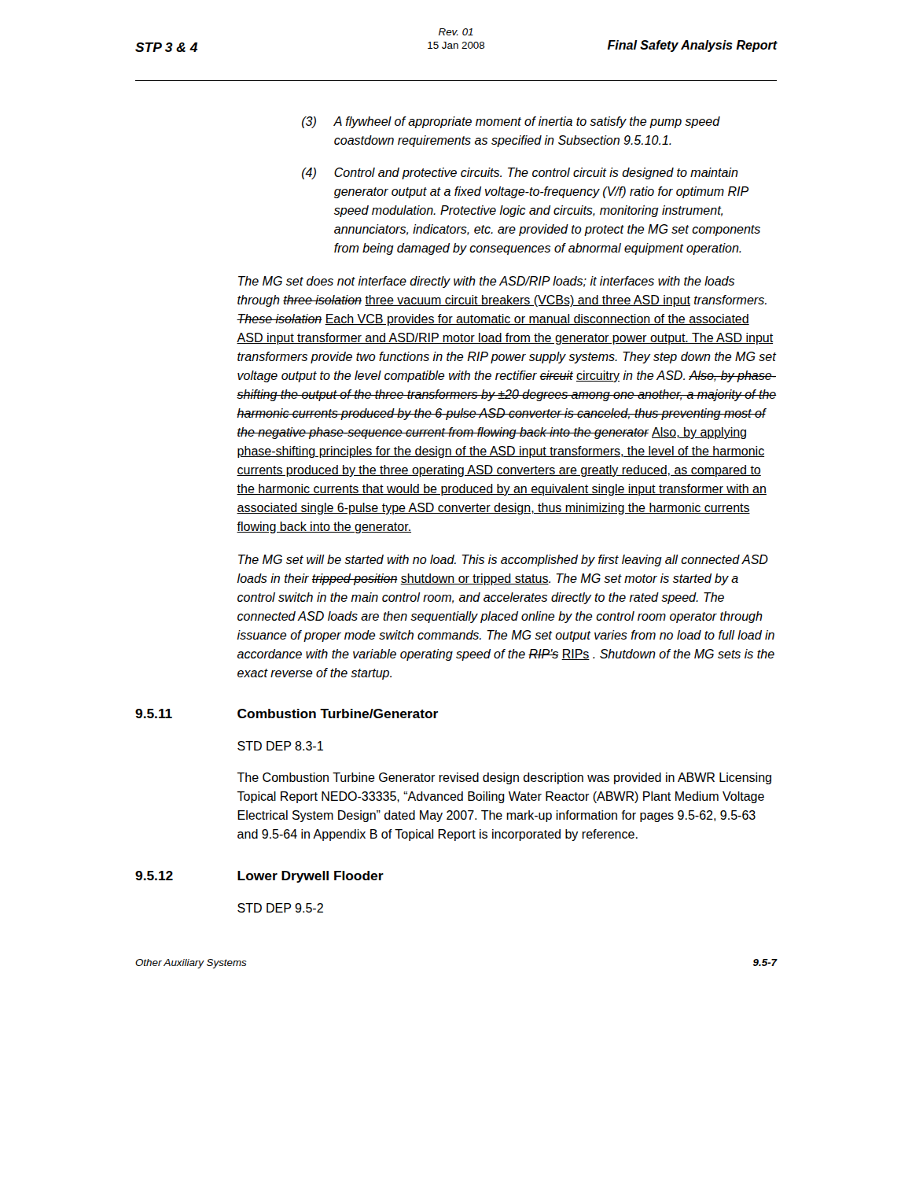Rev. 01
15 Jan 2008
STP 3 & 4
Final Safety Analysis Report
(3)
A flywheel of appropriate moment of inertia to satisfy the pump speed coastdown requirements as specified in Subsection 9.5.10.1.
(4)
Control and protective circuits. The control circuit is designed to maintain generator output at a fixed voltage-to-frequency (V/f) ratio for optimum RIP speed modulation. Protective logic and circuits, monitoring instrument, annunciators, indicators, etc. are provided to protect the MG set components from being damaged by consequences of abnormal equipment operation.
The MG set does not interface directly with the ASD/RIP loads; it interfaces with the loads through three isolation three vacuum circuit breakers (VCBs) and three ASD input transformers. These isolation Each VCB provides for automatic or manual disconnection of the associated ASD input transformer and ASD/RIP motor load from the generator power output. The ASD input transformers provide two functions in the RIP power supply systems. They step down the MG set voltage output to the level compatible with the rectifier circuit circuitry in the ASD. Also, by phase-shifting the output of the three transformers by ±20 degrees among one another, a majority of the harmonic currents produced by the 6-pulse ASD converter is canceled, thus preventing most of the negative phase-sequence current from flowing back into the generator Also, by applying phase-shifting principles for the design of the ASD input transformers, the level of the harmonic currents produced by the three operating ASD converters are greatly reduced, as compared to the harmonic currents that would be produced by an equivalent single input transformer with an associated single 6-pulse type ASD converter design, thus minimizing the harmonic currents flowing back into the generator.
The MG set will be started with no load. This is accomplished by first leaving all connected ASD loads in their tripped position shutdown or tripped status. The MG set motor is started by a control switch in the main control room, and accelerates directly to the rated speed. The connected ASD loads are then sequentially placed online by the control room operator through issuance of proper mode switch commands. The MG set output varies from no load to full load in accordance with the variable operating speed of the RIP's RIPs . Shutdown of the MG sets is the exact reverse of the startup.
9.5.11 Combustion Turbine/Generator
STD DEP 8.3-1
The Combustion Turbine Generator revised design description was provided in ABWR Licensing Topical Report NEDO-33335, “Advanced Boiling Water Reactor (ABWR) Plant Medium Voltage Electrical System Design” dated May 2007. The mark-up information for pages 9.5-62, 9.5-63 and 9.5-64 in Appendix B of Topical Report is incorporated by reference.
9.5.12 Lower Drywell Flooder
STD DEP 9.5-2
Other Auxiliary Systems
9.5-7